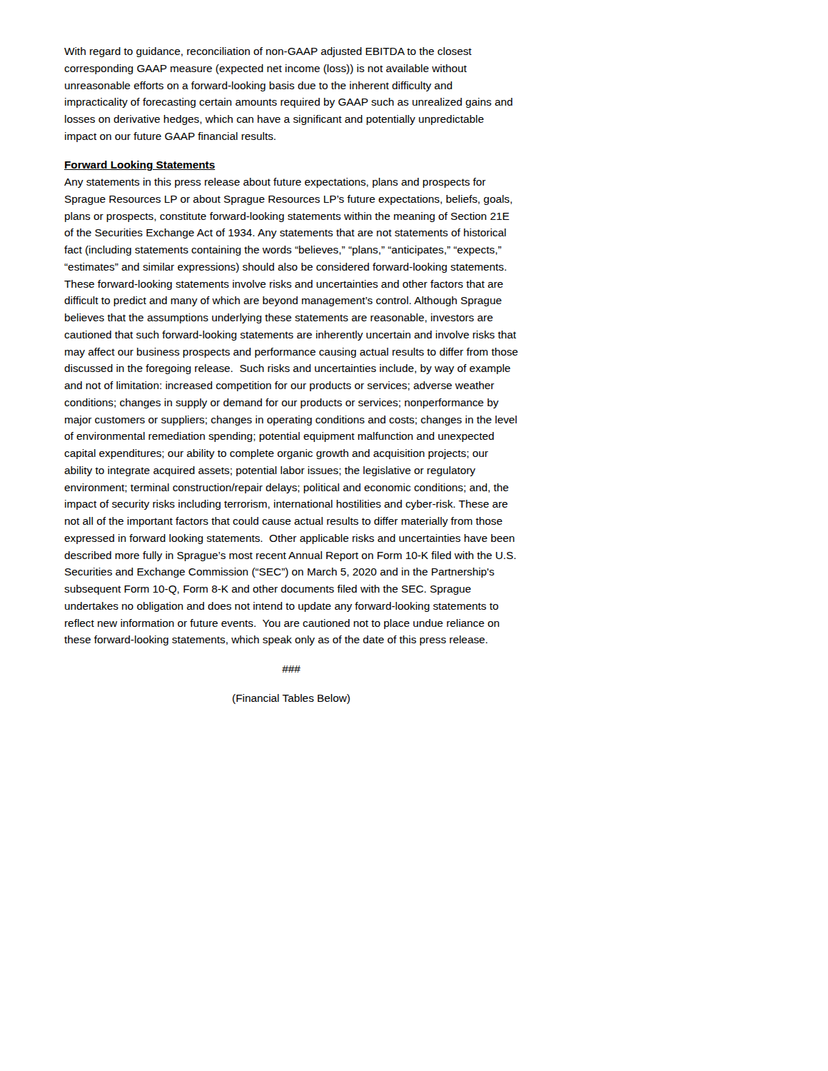With regard to guidance, reconciliation of non-GAAP adjusted EBITDA to the closest corresponding GAAP measure (expected net income (loss)) is not available without unreasonable efforts on a forward-looking basis due to the inherent difficulty and impracticality of forecasting certain amounts required by GAAP such as unrealized gains and losses on derivative hedges, which can have a significant and potentially unpredictable impact on our future GAAP financial results.
Forward Looking Statements
Any statements in this press release about future expectations, plans and prospects for Sprague Resources LP or about Sprague Resources LP’s future expectations, beliefs, goals, plans or prospects, constitute forward-looking statements within the meaning of Section 21E of the Securities Exchange Act of 1934. Any statements that are not statements of historical fact (including statements containing the words “believes,” “plans,” “anticipates,” “expects,” “estimates” and similar expressions) should also be considered forward-looking statements. These forward-looking statements involve risks and uncertainties and other factors that are difficult to predict and many of which are beyond management’s control. Although Sprague believes that the assumptions underlying these statements are reasonable, investors are cautioned that such forward-looking statements are inherently uncertain and involve risks that may affect our business prospects and performance causing actual results to differ from those discussed in the foregoing release. Such risks and uncertainties include, by way of example and not of limitation: increased competition for our products or services; adverse weather conditions; changes in supply or demand for our products or services; nonperformance by major customers or suppliers; changes in operating conditions and costs; changes in the level of environmental remediation spending; potential equipment malfunction and unexpected capital expenditures; our ability to complete organic growth and acquisition projects; our ability to integrate acquired assets; potential labor issues; the legislative or regulatory environment; terminal construction/repair delays; political and economic conditions; and, the impact of security risks including terrorism, international hostilities and cyber-risk. These are not all of the important factors that could cause actual results to differ materially from those expressed in forward looking statements. Other applicable risks and uncertainties have been described more fully in Sprague’s most recent Annual Report on Form 10-K filed with the U.S. Securities and Exchange Commission (“SEC”) on March 5, 2020 and in the Partnership's subsequent Form 10-Q, Form 8-K and other documents filed with the SEC. Sprague undertakes no obligation and does not intend to update any forward-looking statements to reflect new information or future events. You are cautioned not to place undue reliance on these forward-looking statements, which speak only as of the date of this press release.
###
(Financial Tables Below)